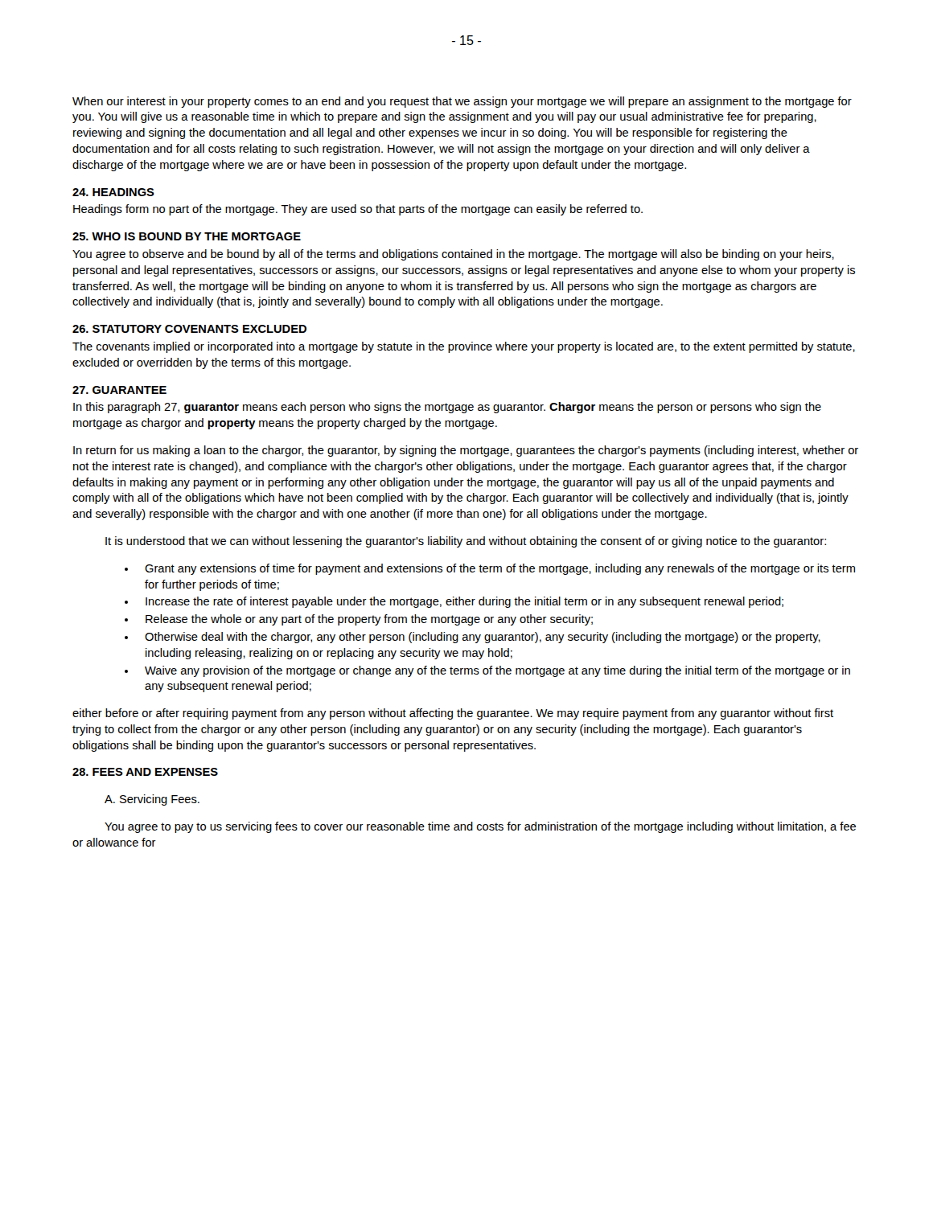- 15 -
When our interest in your property comes to an end and you request that we assign your mortgage we will prepare an assignment to the mortgage for you. You will give us a reasonable time in which to prepare and sign the assignment and you will pay our usual administrative fee for preparing, reviewing and signing the documentation and all legal and other expenses we incur in so doing. You will be responsible for registering the documentation and for all costs relating to such registration. However, we will not assign the mortgage on your direction and will only deliver a discharge of the mortgage where we are or have been in possession of the property upon default under the mortgage.
24. Headings
Headings form no part of the mortgage. They are used so that parts of the mortgage can easily be referred to.
25. Who is Bound by the Mortgage
You agree to observe and be bound by all of the terms and obligations contained in the mortgage. The mortgage will also be binding on your heirs, personal and legal representatives, successors or assigns, our successors, assigns or legal representatives and anyone else to whom your property is transferred. As well, the mortgage will be binding on anyone to whom it is transferred by us. All persons who sign the mortgage as chargors are collectively and individually (that is, jointly and severally) bound to comply with all obligations under the mortgage.
26. Statutory Covenants Excluded
The covenants implied or incorporated into a mortgage by statute in the province where your property is located are, to the extent permitted by statute, excluded or overridden by the terms of this mortgage.
27. Guarantee
In this paragraph 27, guarantor means each person who signs the mortgage as guarantor. Chargor means the person or persons who sign the mortgage as chargor and property means the property charged by the mortgage.
In return for us making a loan to the chargor, the guarantor, by signing the mortgage, guarantees the chargor's payments (including interest, whether or not the interest rate is changed), and compliance with the chargor's other obligations, under the mortgage. Each guarantor agrees that, if the chargor defaults in making any payment or in performing any other obligation under the mortgage, the guarantor will pay us all of the unpaid payments and comply with all of the obligations which have not been complied with by the chargor. Each guarantor will be collectively and individually (that is, jointly and severally) responsible with the chargor and with one another (if more than one) for all obligations under the mortgage.
It is understood that we can without lessening the guarantor's liability and without obtaining the consent of or giving notice to the guarantor:
Grant any extensions of time for payment and extensions of the term of the mortgage, including any renewals of the mortgage or its term for further periods of time;
Increase the rate of interest payable under the mortgage, either during the initial term or in any subsequent renewal period;
Release the whole or any part of the property from the mortgage or any other security;
Otherwise deal with the chargor, any other person (including any guarantor), any security (including the mortgage) or the property, including releasing, realizing on or replacing any security we may hold;
Waive any provision of the mortgage or change any of the terms of the mortgage at any time during the initial term of the mortgage or in any subsequent renewal period;
either before or after requiring payment from any person without affecting the guarantee. We may require payment from any guarantor without first trying to collect from the chargor or any other person (including any guarantor) or on any security (including the mortgage). Each guarantor's obligations shall be binding upon the guarantor's successors or personal representatives.
28. Fees and Expenses
A. Servicing Fees.
You agree to pay to us servicing fees to cover our reasonable time and costs for administration of the mortgage including without limitation, a fee or allowance for